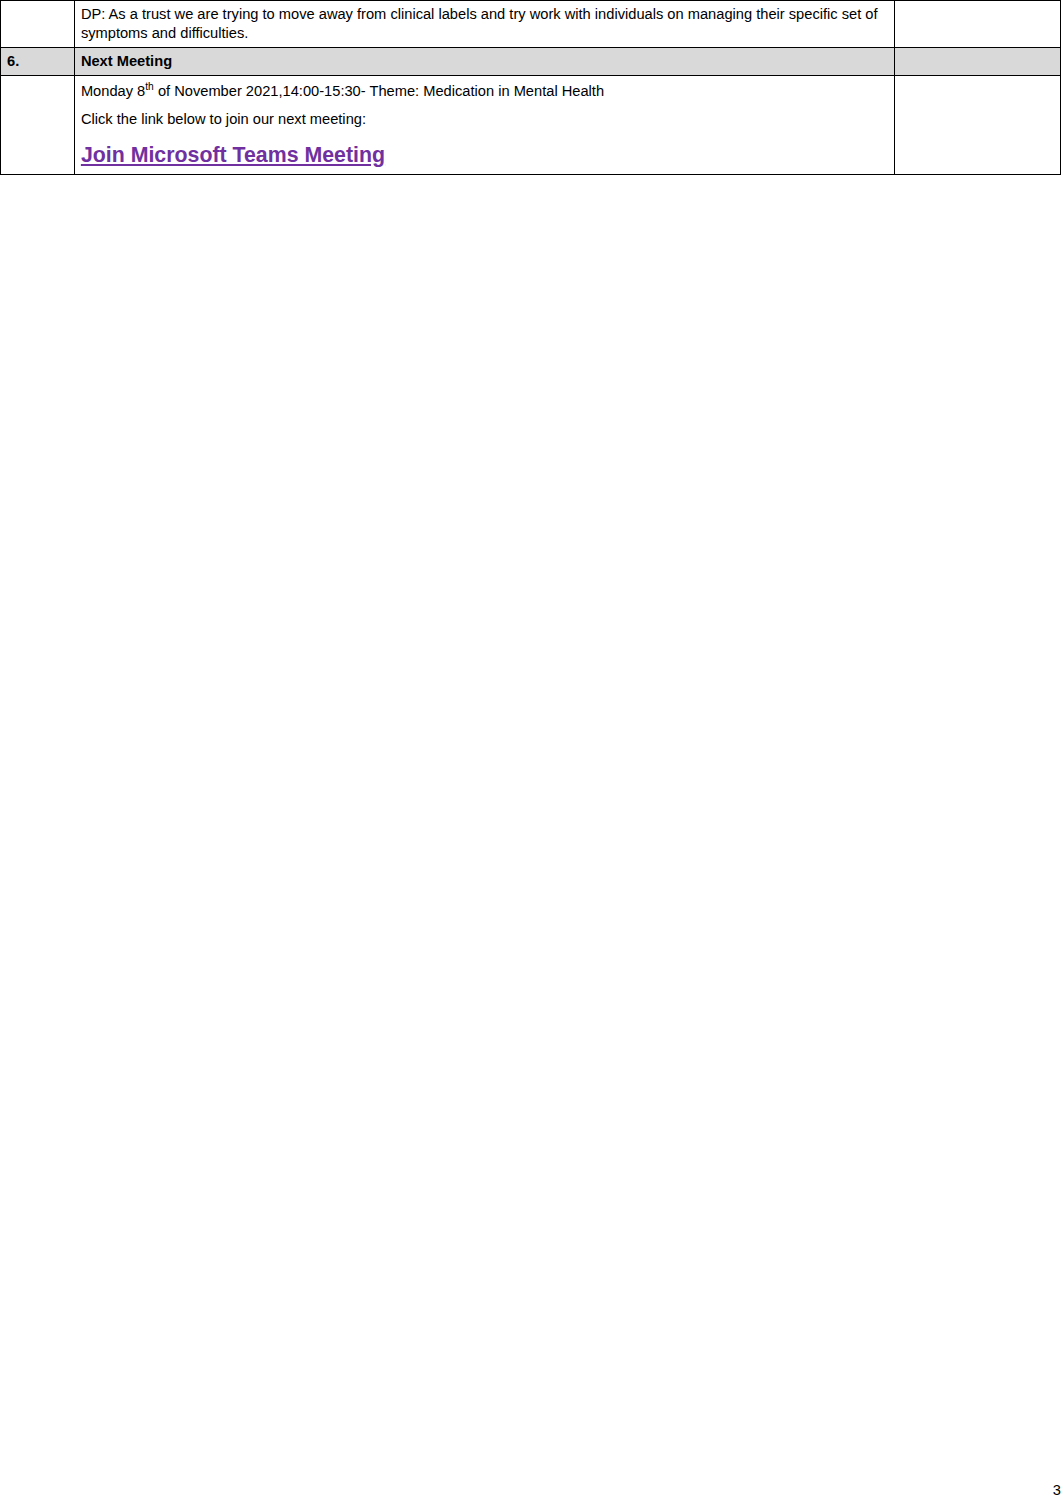| | DP: As a trust we are trying to move away from clinical labels and try work with individuals on managing their specific set of symptoms and difficulties. | |
| 6. | Next Meeting | |
| | Monday 8 th of November 2021,14:00-15:30- Theme: Medication in Mental Health Click the link below to join our next meeting: Join Microsoft Teams Meeting | |
3